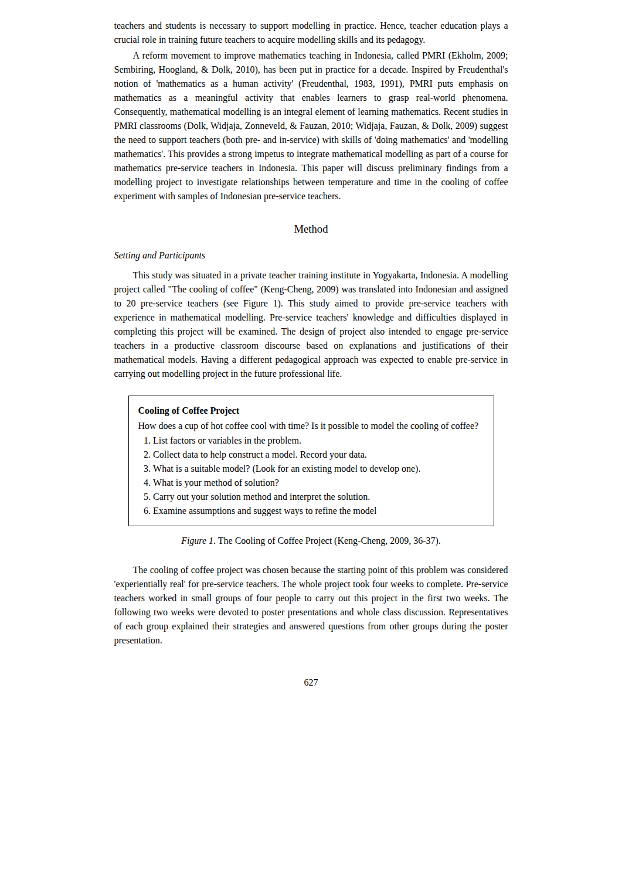teachers and students is necessary to support modelling in practice. Hence, teacher education plays a crucial role in training future teachers to acquire modelling skills and its pedagogy.
A reform movement to improve mathematics teaching in Indonesia, called PMRI (Ekholm, 2009; Sembiring, Hoogland, & Dolk, 2010), has been put in practice for a decade. Inspired by Freudenthal's notion of 'mathematics as a human activity' (Freudenthal, 1983, 1991), PMRI puts emphasis on mathematics as a meaningful activity that enables learners to grasp real-world phenomena. Consequently, mathematical modelling is an integral element of learning mathematics. Recent studies in PMRI classrooms (Dolk, Widjaja, Zonneveld, & Fauzan, 2010; Widjaja, Fauzan, & Dolk, 2009) suggest the need to support teachers (both pre- and in-service) with skills of 'doing mathematics' and 'modelling mathematics'. This provides a strong impetus to integrate mathematical modelling as part of a course for mathematics pre-service teachers in Indonesia. This paper will discuss preliminary findings from a modelling project to investigate relationships between temperature and time in the cooling of coffee experiment with samples of Indonesian pre-service teachers.
Method
Setting and Participants
This study was situated in a private teacher training institute in Yogyakarta, Indonesia. A modelling project called "The cooling of coffee" (Keng-Cheng, 2009) was translated into Indonesian and assigned to 20 pre-service teachers (see Figure 1). This study aimed to provide pre-service teachers with experience in mathematical modelling. Pre-service teachers' knowledge and difficulties displayed in completing this project will be examined. The design of project also intended to engage pre-service teachers in a productive classroom discourse based on explanations and justifications of their mathematical models. Having a different pedagogical approach was expected to enable pre-service in carrying out modelling project in the future professional life.
Cooling of Coffee Project
How does a cup of hot coffee cool with time? Is it possible to model the cooling of coffee?
List factors or variables in the problem.
Collect data to help construct a model. Record your data.
What is a suitable model? (Look for an existing model to develop one).
What is your method of solution?
Carry out your solution method and interpret the solution.
Examine assumptions and suggest ways to refine the model
Figure 1. The Cooling of Coffee Project (Keng-Cheng, 2009, 36-37).
The cooling of coffee project was chosen because the starting point of this problem was considered 'experientially real' for pre-service teachers. The whole project took four weeks to complete. Pre-service teachers worked in small groups of four people to carry out this project in the first two weeks. The following two weeks were devoted to poster presentations and whole class discussion. Representatives of each group explained their strategies and answered questions from other groups during the poster presentation.
627